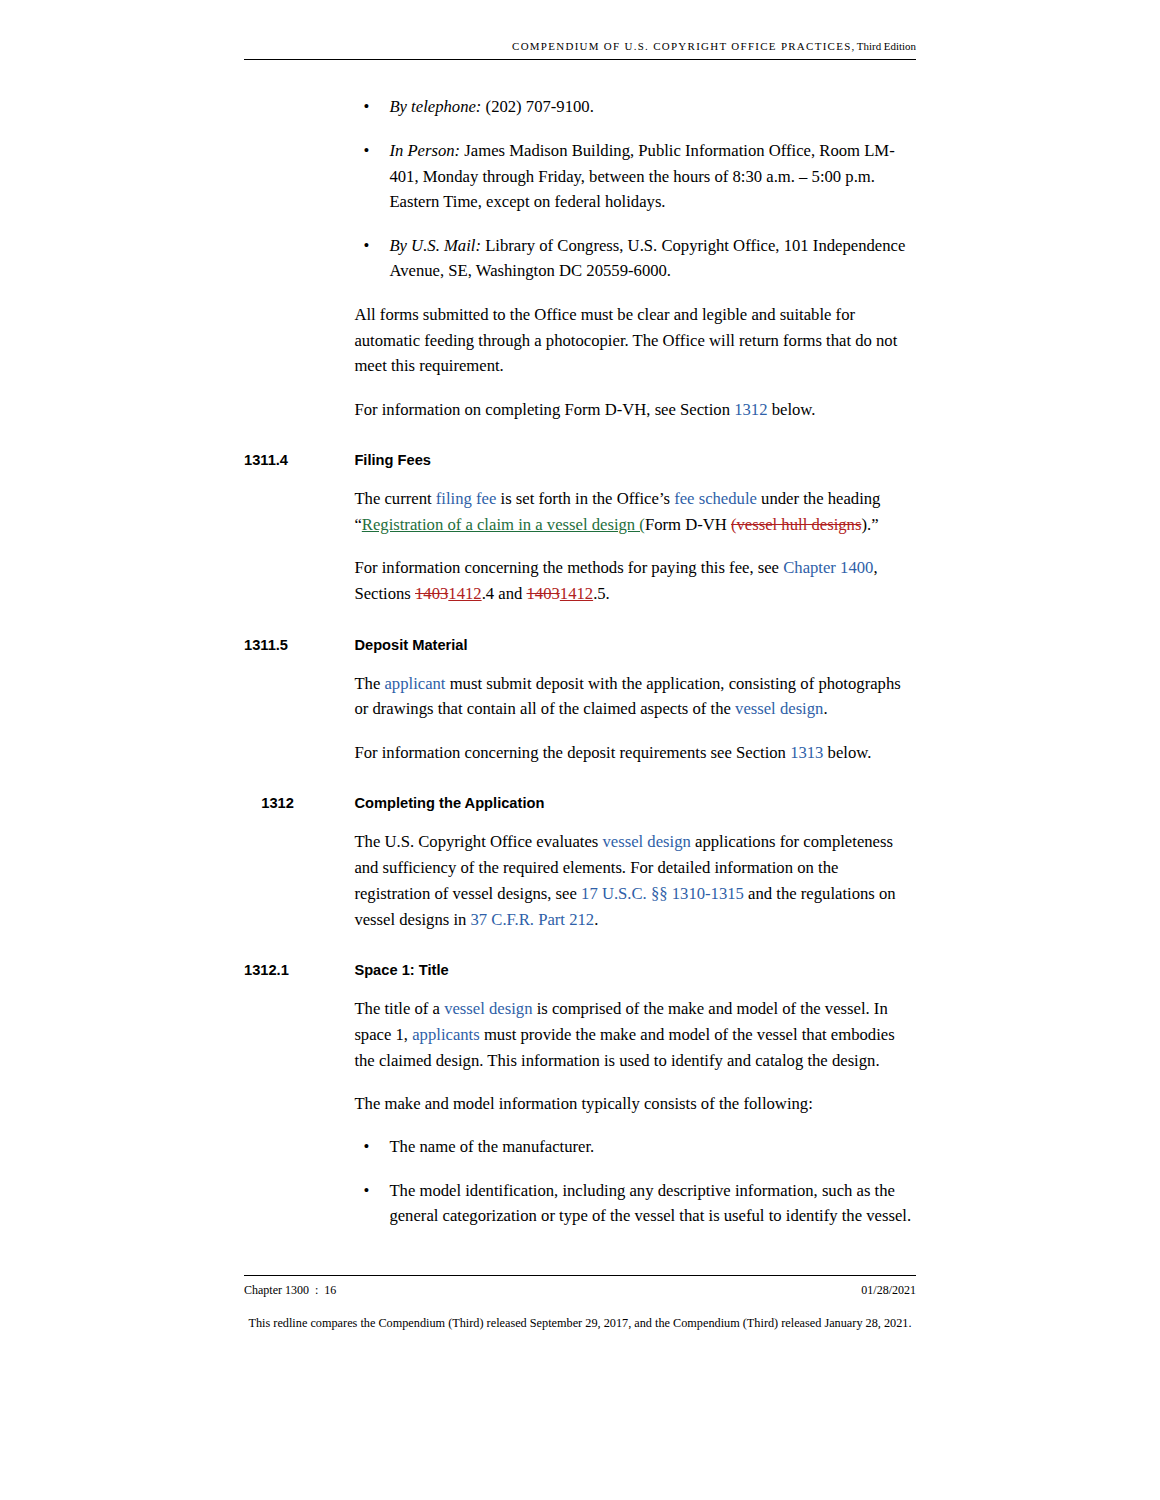Compendium of U.S. Copyright Office Practices, Third Edition
By telephone: (202) 707-9100.
In Person: James Madison Building, Public Information Office, Room LM-401, Monday through Friday, between the hours of 8:30 a.m. – 5:00 p.m. Eastern Time, except on federal holidays.
By U.S. Mail: Library of Congress, U.S. Copyright Office, 101 Independence Avenue, SE, Washington DC 20559-6000.
All forms submitted to the Office must be clear and legible and suitable for automatic feeding through a photocopier. The Office will return forms that do not meet this requirement.
For information on completing Form D-VH, see Section 1312 below.
1311.4
Filing Fees
The current filing fee is set forth in the Office’s fee schedule under the heading “Registration of a claim in a vessel design (Form D-VH (vessel hull designs).”
For information concerning the methods for paying this fee, see Chapter 1400, Sections 14031412.4 and 14031412.5.
1311.5
Deposit Material
The applicant must submit deposit with the application, consisting of photographs or drawings that contain all of the claimed aspects of the vessel design.
For information concerning the deposit requirements see Section 1313 below.
1312
Completing the Application
The U.S. Copyright Office evaluates vessel design applications for completeness and sufficiency of the required elements. For detailed information on the registration of vessel designs, see 17 U.S.C. §§ 1310-1315 and the regulations on vessel designs in 37 C.F.R. Part 212.
1312.1
Space 1: Title
The title of a vessel design is comprised of the make and model of the vessel. In space 1, applicants must provide the make and model of the vessel that embodies the claimed design. This information is used to identify and catalog the design.
The make and model information typically consists of the following:
The name of the manufacturer.
The model identification, including any descriptive information, such as the general categorization or type of the vessel that is useful to identify the vessel.
Chapter 1300 : 16
01/28/2021
This redline compares the Compendium (Third) released September 29, 2017, and the Compendium (Third) released January 28, 2021.